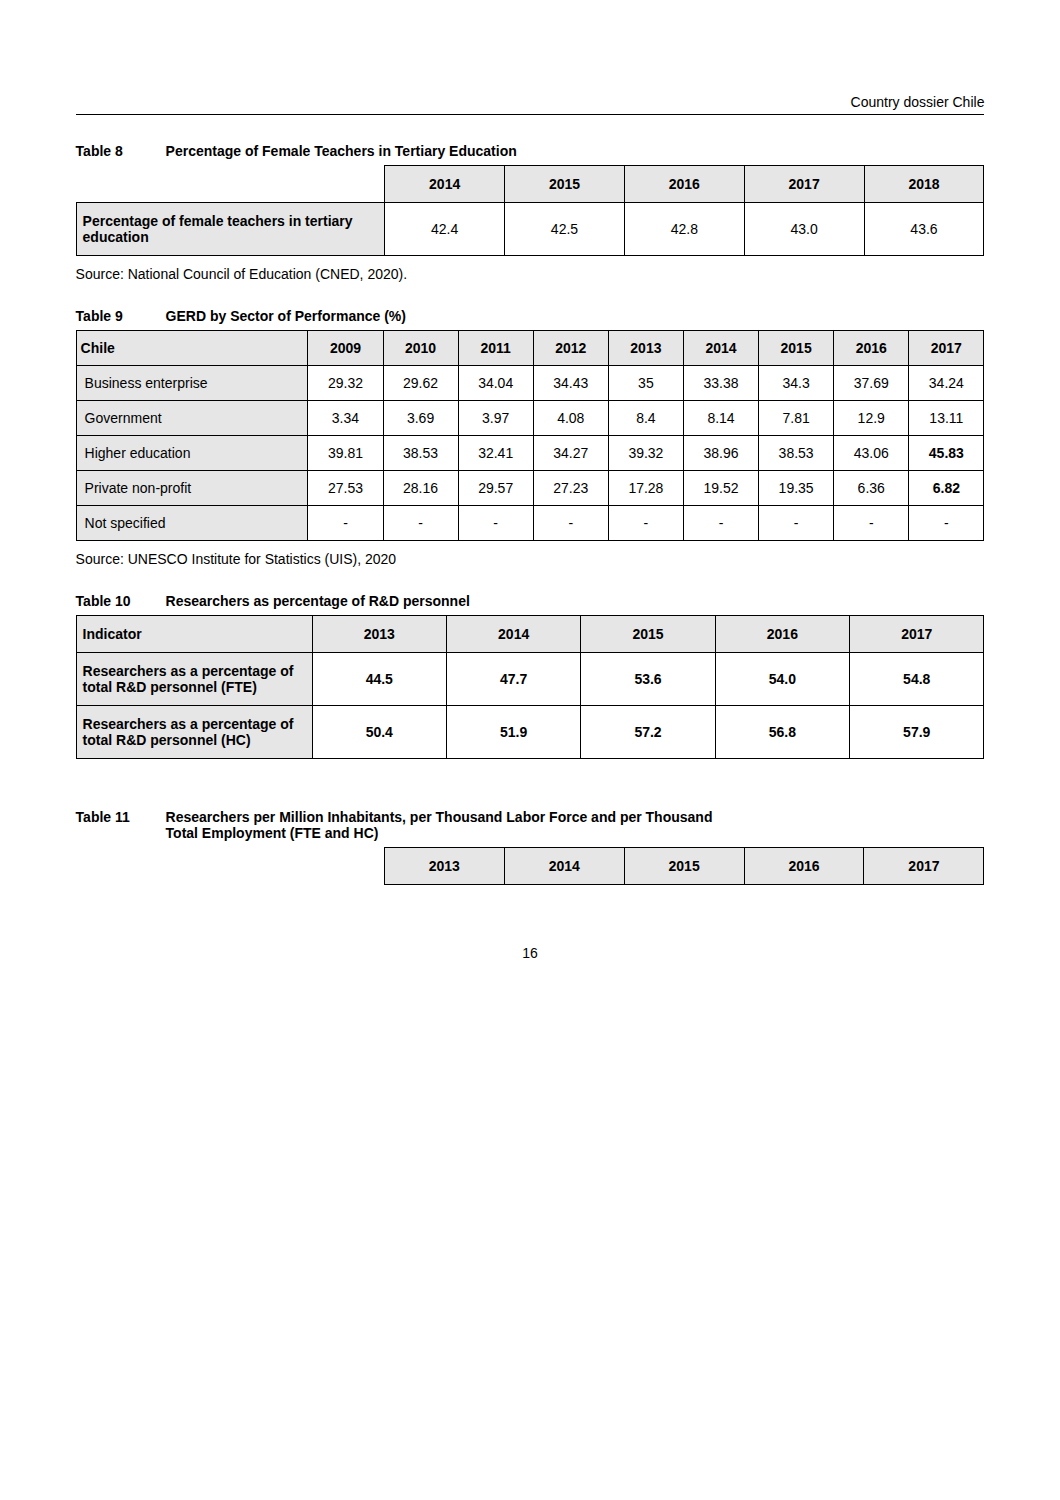Country dossier Chile
Table 8 Percentage of Female Teachers in Tertiary Education
| | 2014 | 2015 | 2016 | 2017 | 2018 |
| Percentage of female teachers in tertiary education | 42.4 | 42.5 | 42.8 | 43.0 | 43.6 |
Source: National Council of Education (CNED, 2020).
Table 9 GERD by Sector of Performance (%)
| Chile | 2009 | 2010 | 2011 | 2012 | 2013 | 2014 | 2015 | 2016 | 2017 |
| --- | --- | --- | --- | --- | --- | --- | --- | --- | --- |
| Business enterprise | 29.32 | 29.62 | 34.04 | 34.43 | 35 | 33.38 | 34.3 | 37.69 | 34.24 |
| Government | 3.34 | 3.69 | 3.97 | 4.08 | 8.4 | 8.14 | 7.81 | 12.9 | 13.11 |
| Higher education | 39.81 | 38.53 | 32.41 | 34.27 | 39.32 | 38.96 | 38.53 | 43.06 | 45.83 |
| Private non-profit | 27.53 | 28.16 | 29.57 | 27.23 | 17.28 | 19.52 | 19.35 | 6.36 | 6.82 |
| Not specified | - | - | - | - | - | - | - | - | - |
Source: UNESCO Institute for Statistics (UIS), 2020
Table 10 Researchers as percentage of R&D personnel
| Indicator | 2013 | 2014 | 2015 | 2016 | 2017 |
| --- | --- | --- | --- | --- | --- |
| Researchers as a percentage of total R&D personnel (FTE) | 44.5 | 47.7 | 53.6 | 54.0 | 54.8 |
| Researchers as a percentage of total R&D personnel (HC) | 50.4 | 51.9 | 57.2 | 56.8 | 57.9 |
Table 11 Researchers per Million Inhabitants, per Thousand Labor Force and per Thousand
Total Employment (FTE and HC)
| | 2013 | 2014 | 2015 | 2016 | 2017 |
16